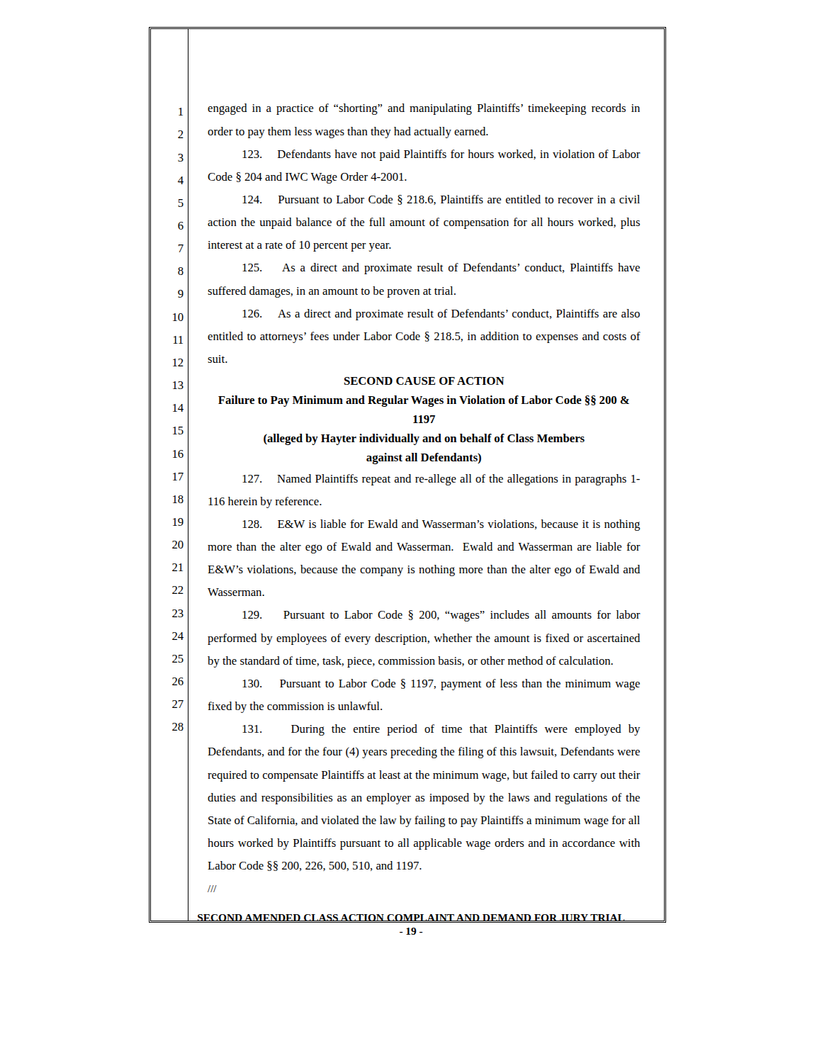1
2
3
4
5
6
7
8
9
10
11
12
13
14
15
16
17
18
19
20
21
22
23
24
25
26
27
28
engaged in a practice of “shorting” and manipulating Plaintiffs’ timekeeping records in order to pay them less wages than they had actually earned.
123. Defendants have not paid Plaintiffs for hours worked, in violation of Labor Code § 204 and IWC Wage Order 4-2001.
124. Pursuant to Labor Code § 218.6, Plaintiffs are entitled to recover in a civil action the unpaid balance of the full amount of compensation for all hours worked, plus interest at a rate of 10 percent per year.
125. As a direct and proximate result of Defendants’ conduct, Plaintiffs have suffered damages, in an amount to be proven at trial.
126. As a direct and proximate result of Defendants’ conduct, Plaintiffs are also entitled to attorneys’ fees under Labor Code § 218.5, in addition to expenses and costs of suit.
SECOND CAUSE OF ACTION
Failure to Pay Minimum and Regular Wages in Violation of Labor Code §§ 200 & 1197
(alleged by Hayter individually and on behalf of Class Members
against all Defendants)
127. Named Plaintiffs repeat and re-allege all of the allegations in paragraphs 1-116 herein by reference.
128. E&W is liable for Ewald and Wasserman’s violations, because it is nothing more than the alter ego of Ewald and Wasserman. Ewald and Wasserman are liable for E&W’s violations, because the company is nothing more than the alter ego of Ewald and Wasserman.
129. Pursuant to Labor Code § 200, “wages” includes all amounts for labor performed by employees of every description, whether the amount is fixed or ascertained by the standard of time, task, piece, commission basis, or other method of calculation.
130. Pursuant to Labor Code § 1197, payment of less than the minimum wage fixed by the commission is unlawful.
131. During the entire period of time that Plaintiffs were employed by Defendants, and for the four (4) years preceding the filing of this lawsuit, Defendants were required to compensate Plaintiffs at least at the minimum wage, but failed to carry out their duties and responsibilities as an employer as imposed by the laws and regulations of the State of California, and violated the law by failing to pay Plaintiffs a minimum wage for all hours worked by Plaintiffs pursuant to all applicable wage orders and in accordance with Labor Code §§ 200, 226, 500, 510, and 1197.
///
SECOND AMENDED CLASS ACTION COMPLAINT AND DEMAND FOR JURY TRIAL
- 19 -